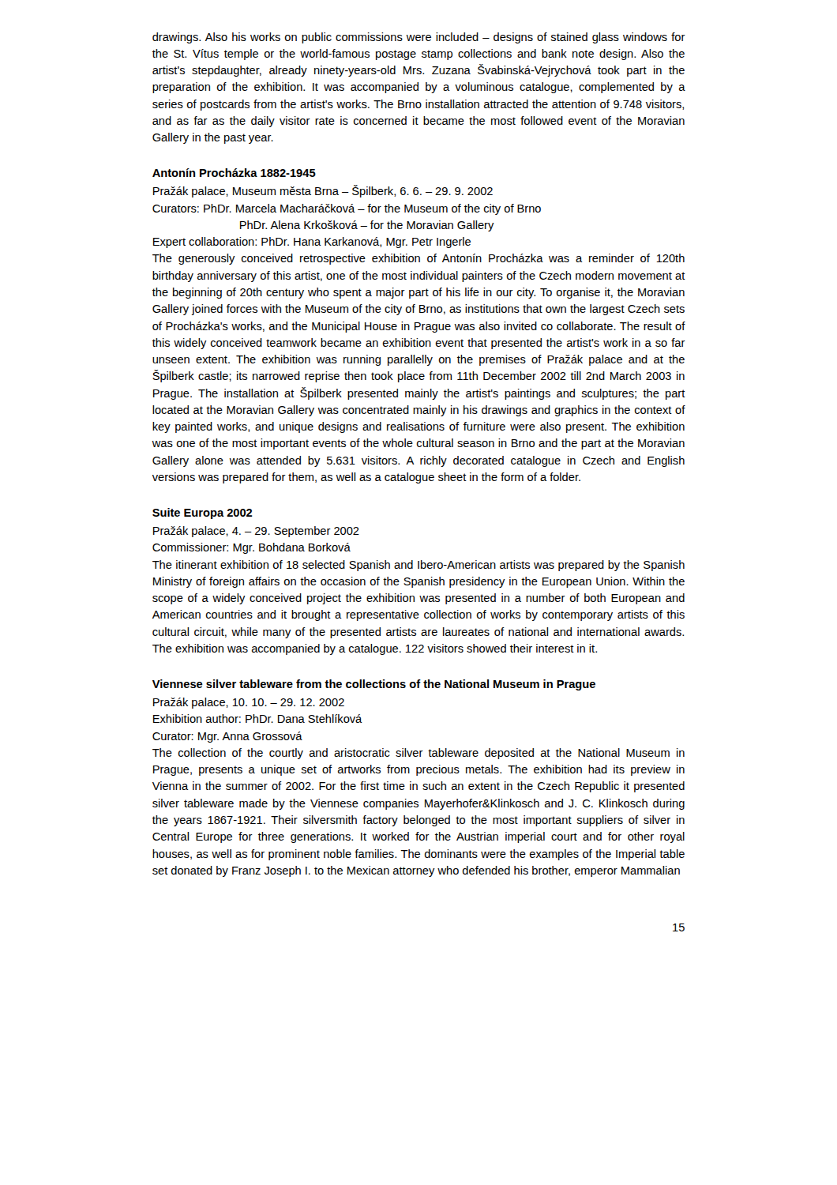drawings. Also his works on public commissions were included – designs of stained glass windows for the St. Vítus temple or the world-famous postage stamp collections and bank note design. Also the artist's stepdaughter, already ninety-years-old Mrs. Zuzana Švabinská-Vejrychová took part in the preparation of the exhibition. It was accompanied by a voluminous catalogue, complemented by a series of postcards from the artist's works. The Brno installation attracted the attention of 9.748 visitors, and as far as the daily visitor rate is concerned it became the most followed event of the Moravian Gallery in the past year.
Antonín Procházka 1882-1945
Pražák palace, Museum města Brna – Špilberk, 6. 6. – 29. 9. 2002
Curators: PhDr. Marcela Macharáčková – for the Museum of the city of Brno
PhDr. Alena Krkošková – for the Moravian Gallery
Expert collaboration: PhDr. Hana Karkanová, Mgr. Petr Ingerle
The generously conceived retrospective exhibition of Antonín Procházka was a reminder of 120th birthday anniversary of this artist, one of the most individual painters of the Czech modern movement at the beginning of 20th century who spent a major part of his life in our city. To organise it, the Moravian Gallery joined forces with the Museum of the city of Brno, as institutions that own the largest Czech sets of Procházka's works, and the Municipal House in Prague was also invited co collaborate. The result of this widely conceived teamwork became an exhibition event that presented the artist's work in a so far unseen extent. The exhibition was running parallelly on the premises of Pražák palace and at the Špilberk castle; its narrowed reprise then took place from 11th December 2002 till 2nd March 2003 in Prague. The installation at Špilberk presented mainly the artist's paintings and sculptures; the part located at the Moravian Gallery was concentrated mainly in his drawings and graphics in the context of key painted works, and unique designs and realisations of furniture were also present. The exhibition was one of the most important events of the whole cultural season in Brno and the part at the Moravian Gallery alone was attended by 5.631 visitors. A richly decorated catalogue in Czech and English versions was prepared for them, as well as a catalogue sheet in the form of a folder.
Suite Europa 2002
Pražák palace, 4. – 29. September 2002
Commissioner: Mgr. Bohdana Borková
The itinerant exhibition of 18 selected Spanish and Ibero-American artists was prepared by the Spanish Ministry of foreign affairs on the occasion of the Spanish presidency in the European Union. Within the scope of a widely conceived project the exhibition was presented in a number of both European and American countries and it brought a representative collection of works by contemporary artists of this cultural circuit, while many of the presented artists are laureates of national and international awards. The exhibition was accompanied by a catalogue. 122 visitors showed their interest in it.
Viennese silver tableware from the collections of the National Museum in Prague
Pražák palace, 10. 10. – 29. 12. 2002
Exhibition author: PhDr. Dana Stehlíková
Curator: Mgr. Anna Grossová
The collection of the courtly and aristocratic silver tableware deposited at the National Museum in Prague, presents a unique set of artworks from precious metals. The exhibition had its preview in Vienna in the summer of 2002. For the first time in such an extent in the Czech Republic it presented silver tableware made by the Viennese companies Mayerhofer&Klinkosch and J. C. Klinkosch during the years 1867-1921. Their silversmith factory belonged to the most important suppliers of silver in Central Europe for three generations. It worked for the Austrian imperial court and for other royal houses, as well as for prominent noble families. The dominants were the examples of the Imperial table set donated by Franz Joseph I. to the Mexican attorney who defended his brother, emperor Mammalian
15